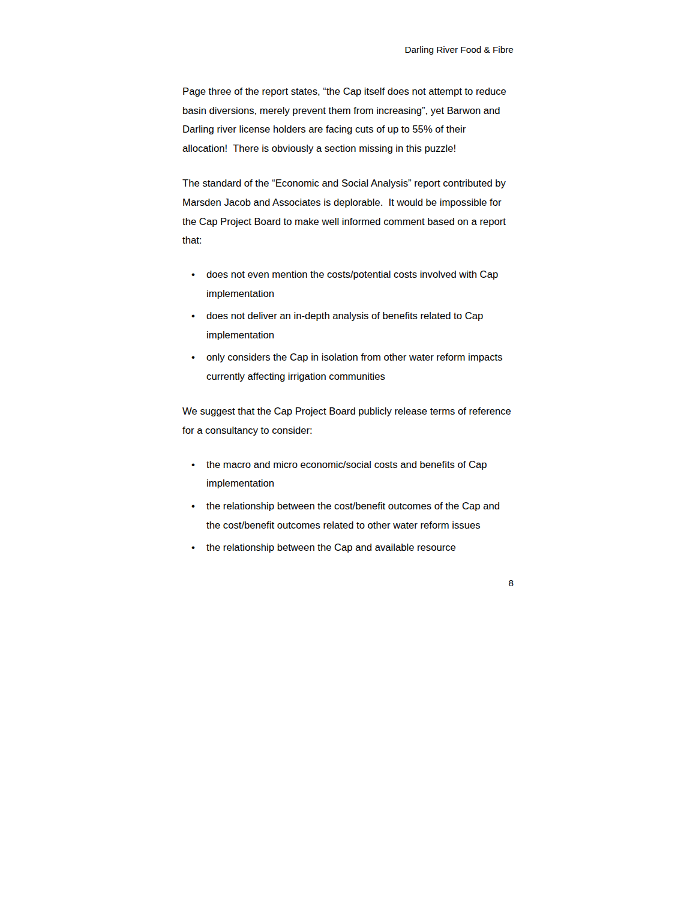Darling River Food & Fibre
Page three of the report states, “the Cap itself does not attempt to reduce basin diversions, merely prevent them from increasing”, yet Barwon and Darling river license holders are facing cuts of up to 55% of their allocation! There is obviously a section missing in this puzzle!
The standard of the “Economic and Social Analysis” report contributed by Marsden Jacob and Associates is deplorable. It would be impossible for the Cap Project Board to make well informed comment based on a report that:
does not even mention the costs/potential costs involved with Cap implementation
does not deliver an in-depth analysis of benefits related to Cap implementation
only considers the Cap in isolation from other water reform impacts currently affecting irrigation communities
We suggest that the Cap Project Board publicly release terms of reference for a consultancy to consider:
the macro and micro economic/social costs and benefits of Cap implementation
the relationship between the cost/benefit outcomes of the Cap and the cost/benefit outcomes related to other water reform issues
the relationship between the Cap and available resource
8